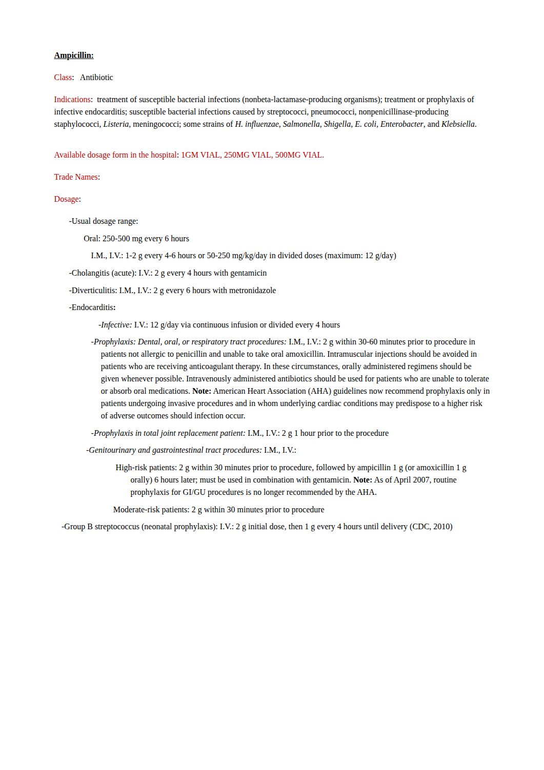Ampicillin:
Class: Antibiotic
Indications: treatment of susceptible bacterial infections (nonbeta-lactamase-producing organisms); treatment or prophylaxis of infective endocarditis; susceptible bacterial infections caused by streptococci, pneumococci, nonpenicillinase-producing staphylococci, Listeria, meningococci; some strains of H. influenzae, Salmonella, Shigella, E. coli, Enterobacter, and Klebsiella.
Available dosage form in the hospital: 1GM VIAL, 250MG VIAL, 500MG VIAL.
Trade Names:
Dosage:
-Usual dosage range:
Oral: 250-500 mg every 6 hours
I.M., I.V.: 1-2 g every 4-6 hours or 50-250 mg/kg/day in divided doses (maximum: 12 g/day)
-Cholangitis (acute): I.V.: 2 g every 4 hours with gentamicin
-Diverticulitis: I.M., I.V.: 2 g every 6 hours with metronidazole
-Endocarditis:
-Infective: I.V.: 12 g/day via continuous infusion or divided every 4 hours
-Prophylaxis: Dental, oral, or respiratory tract procedures: I.M., I.V.: 2 g within 30-60 minutes prior to procedure in patients not allergic to penicillin and unable to take oral amoxicillin. Intramuscular injections should be avoided in patients who are receiving anticoagulant therapy. In these circumstances, orally administered regimens should be given whenever possible. Intravenously administered antibiotics should be used for patients who are unable to tolerate or absorb oral medications. Note: American Heart Association (AHA) guidelines now recommend prophylaxis only in patients undergoing invasive procedures and in whom underlying cardiac conditions may predispose to a higher risk of adverse outcomes should infection occur.
-Prophylaxis in total joint replacement patient: I.M., I.V.: 2 g 1 hour prior to the procedure
-Genitourinary and gastrointestinal tract procedures: I.M., I.V.:
High-risk patients: 2 g within 30 minutes prior to procedure, followed by ampicillin 1 g (or amoxicillin 1 g orally) 6 hours later; must be used in combination with gentamicin. Note: As of April 2007, routine prophylaxis for GI/GU procedures is no longer recommended by the AHA.
Moderate-risk patients: 2 g within 30 minutes prior to procedure
-Group B streptococcus (neonatal prophylaxis): I.V.: 2 g initial dose, then 1 g every 4 hours until delivery (CDC, 2010)